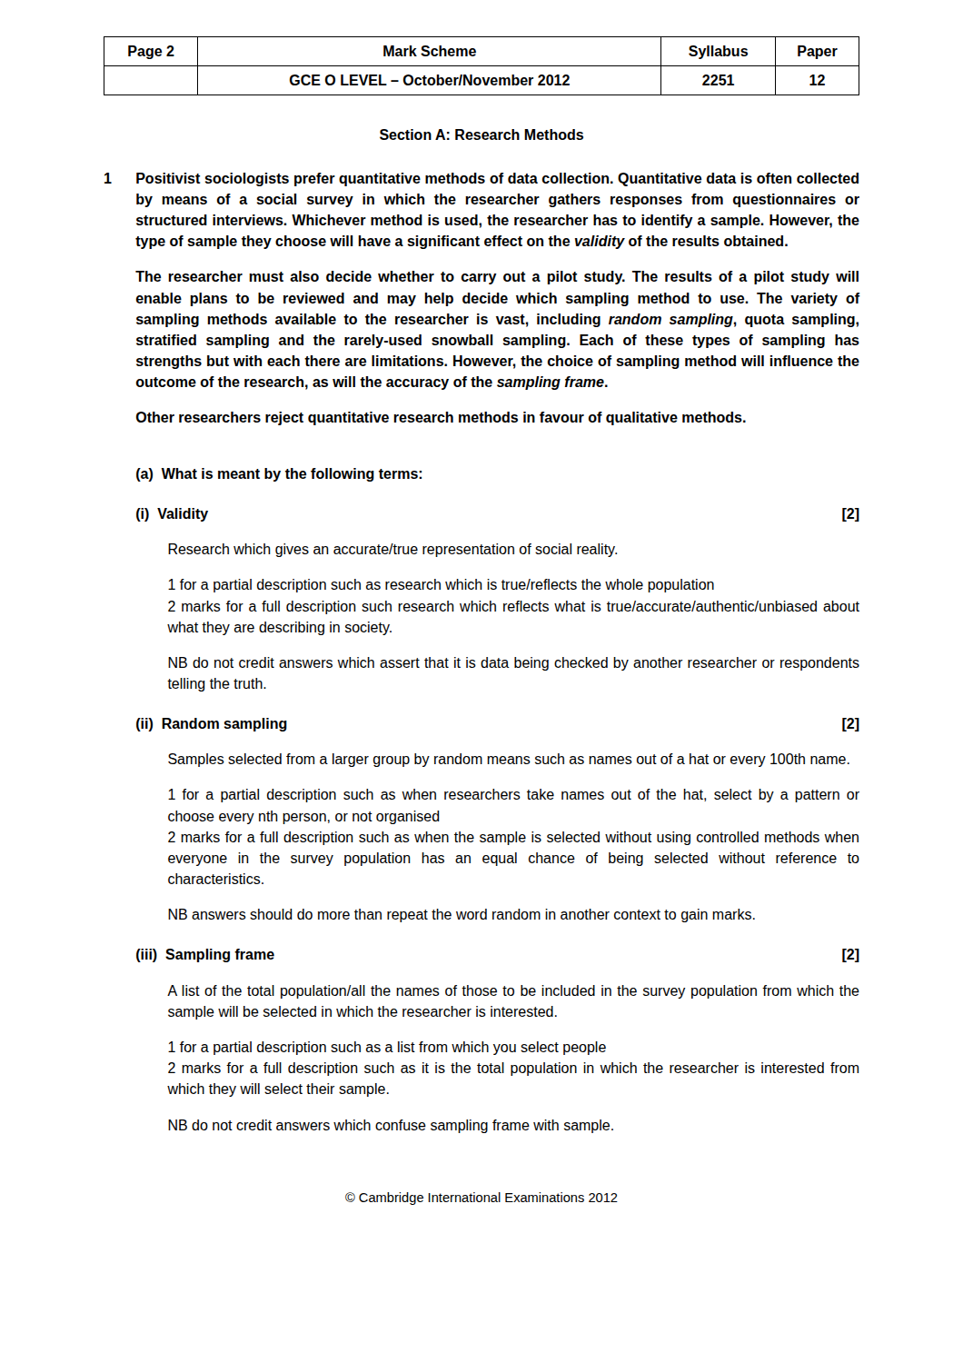| Page 2 | Mark Scheme | Syllabus | Paper |
| --- | --- | --- | --- |
| | GCE O LEVEL – October/November 2012 | 2251 | 12 |
Section A: Research Methods
1
Positivist sociologists prefer quantitative methods of data collection. Quantitative data is often collected by means of a social survey in which the researcher gathers responses from questionnaires or structured interviews. Whichever method is used, the researcher has to identify a sample. However, the type of sample they choose will have a significant effect on the validity of the results obtained.
The researcher must also decide whether to carry out a pilot study. The results of a pilot study will enable plans to be reviewed and may help decide which sampling method to use. The variety of sampling methods available to the researcher is vast, including random sampling, quota sampling, stratified sampling and the rarely-used snowball sampling. Each of these types of sampling has strengths but with each there are limitations. However, the choice of sampling method will influence the outcome of the research, as will the accuracy of the sampling frame.
Other researchers reject quantitative research methods in favour of qualitative methods.
(a) What is meant by the following terms:
(i) Validity [2]
Research which gives an accurate/true representation of social reality.
1 for a partial description such as research which is true/reflects the whole population
2 marks for a full description such research which reflects what is true/accurate/authentic/unbiased about what they are describing in society.
NB do not credit answers which assert that it is data being checked by another researcher or respondents telling the truth.
(ii) Random sampling [2]
Samples selected from a larger group by random means such as names out of a hat or every 100th name.
1 for a partial description such as when researchers take names out of the hat, select by a pattern or choose every nth person, or not organised
2 marks for a full description such as when the sample is selected without using controlled methods when everyone in the survey population has an equal chance of being selected without reference to characteristics.
NB answers should do more than repeat the word random in another context to gain marks.
(iii) Sampling frame [2]
A list of the total population/all the names of those to be included in the survey population from which the sample will be selected in which the researcher is interested.
1 for a partial description such as a list from which you select people
2 marks for a full description such as it is the total population in which the researcher is interested from which they will select their sample.
NB do not credit answers which confuse sampling frame with sample.
© Cambridge International Examinations 2012